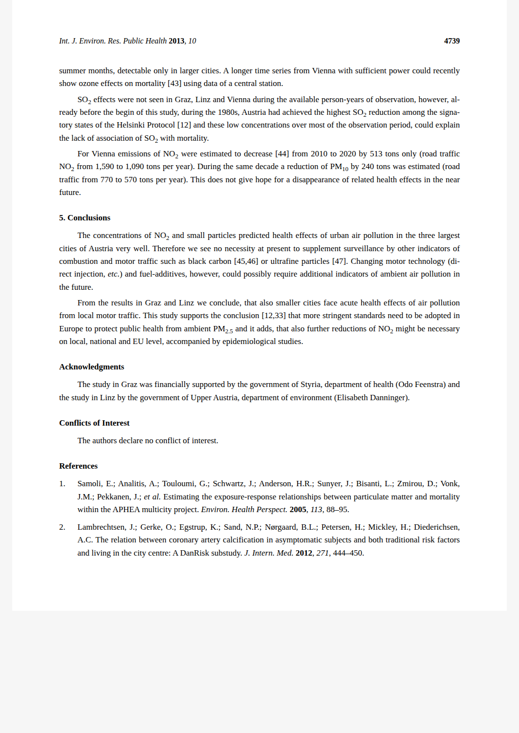Int. J. Environ. Res. Public Health 2013, 10
4739
summer months, detectable only in larger cities. A longer time series from Vienna with sufficient power could recently show ozone effects on mortality [43] using data of a central station.
SO2 effects were not seen in Graz, Linz and Vienna during the available person-years of observation, however, already before the begin of this study, during the 1980s, Austria had achieved the highest SO2 reduction among the signatory states of the Helsinki Protocol [12] and these low concentrations over most of the observation period, could explain the lack of association of SO2 with mortality.
For Vienna emissions of NO2 were estimated to decrease [44] from 2010 to 2020 by 513 tons only (road traffic NO2 from 1,590 to 1,090 tons per year). During the same decade a reduction of PM10 by 240 tons was estimated (road traffic from 770 to 570 tons per year). This does not give hope for a disappearance of related health effects in the near future.
5. Conclusions
The concentrations of NO2 and small particles predicted health effects of urban air pollution in the three largest cities of Austria very well. Therefore we see no necessity at present to supplement surveillance by other indicators of combustion and motor traffic such as black carbon [45,46] or ultrafine particles [47]. Changing motor technology (direct injection, etc.) and fuel-additives, however, could possibly require additional indicators of ambient air pollution in the future.
From the results in Graz and Linz we conclude, that also smaller cities face acute health effects of air pollution from local motor traffic. This study supports the conclusion [12,33] that more stringent standards need to be adopted in Europe to protect public health from ambient PM2.5 and it adds, that also further reductions of NO2 might be necessary on local, national and EU level, accompanied by epidemiological studies.
Acknowledgments
The study in Graz was financially supported by the government of Styria, department of health (Odo Feenstra) and the study in Linz by the government of Upper Austria, department of environment (Elisabeth Danninger).
Conflicts of Interest
The authors declare no conflict of interest.
References
Samoli, E.; Analitis, A.; Touloumi, G.; Schwartz, J.; Anderson, H.R.; Sunyer, J.; Bisanti, L.; Zmirou, D.; Vonk, J.M.; Pekkanen, J.; et al. Estimating the exposure-response relationships between particulate matter and mortality within the APHEA multicity project. Environ. Health Perspect. 2005, 113, 88–95.
Lambrechtsen, J.; Gerke, O.; Egstrup, K.; Sand, N.P.; Nørgaard, B.L.; Petersen, H.; Mickley, H.; Diederichsen, A.C. The relation between coronary artery calcification in asymptomatic subjects and both traditional risk factors and living in the city centre: A DanRisk substudy. J. Intern. Med. 2012, 271, 444–450.